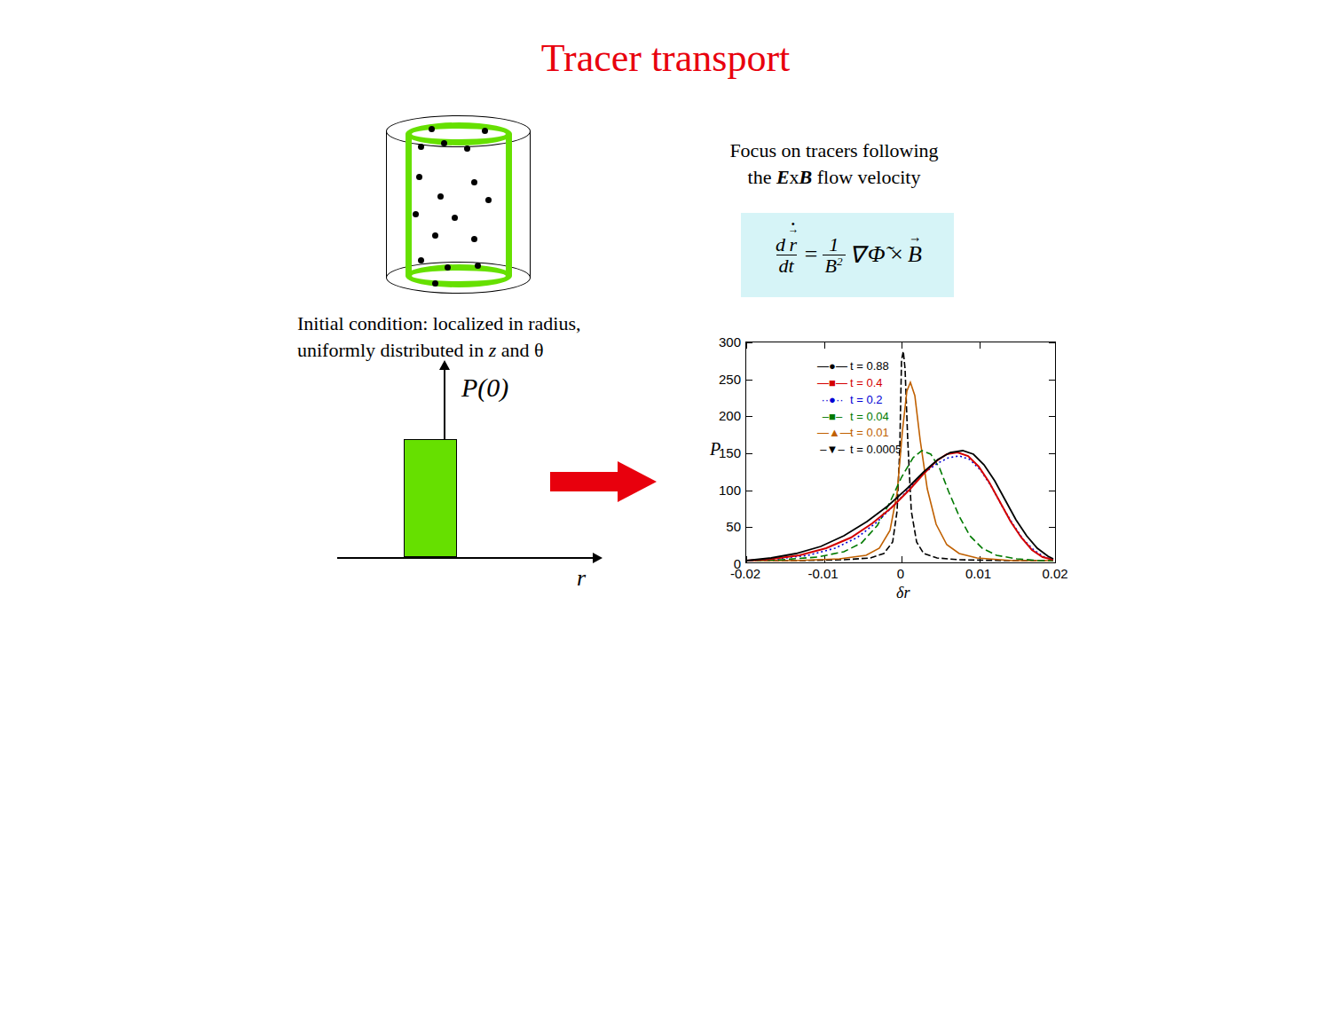Tracer transport
Focus on tracers following
the ExB flow velocity
d r dt = 1 B2 ∇ Φ̃ × B
Initial condition: localized in radius,
uniformly distributed in z and θ
P(0)
r
P
300 250 200 150 100 50 0
—●—t = 0.88
—■—t = 0.4
··●··t = 0.2
–■–t = 0.04
—▲—t = 0.01
–▼–t = 0.0005
-0.02 -0.01 0 0.01 0.02
δr